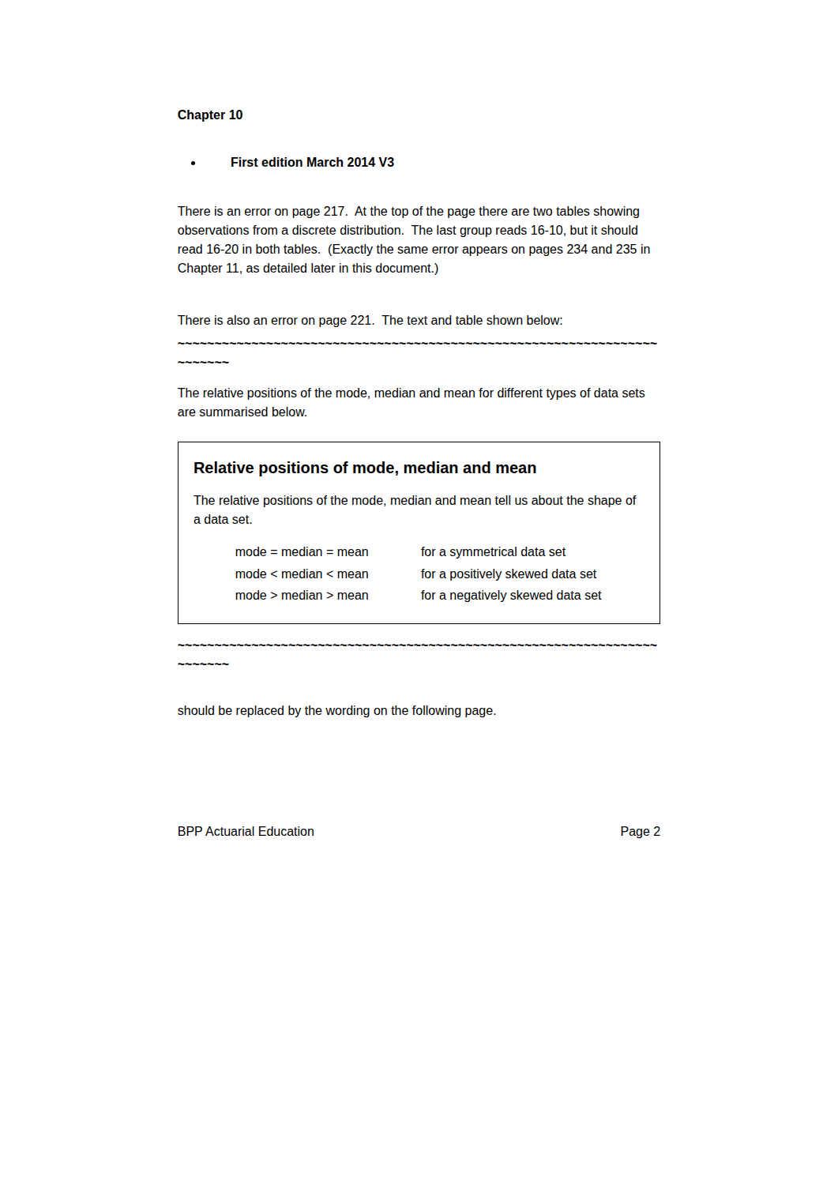Chapter 10
First edition March 2014 V3
There is an error on page 217. At the top of the page there are two tables showing observations from a discrete distribution. The last group reads 16-10, but it should read 16-20 in both tables. (Exactly the same error appears on pages 234 and 235 in Chapter 11, as detailed later in this document.)
There is also an error on page 221. The text and table shown below:
~~~~~~~~~~~~~~~~~~~~~~~~~~~~~~~~~~~~~~~~~~~~~~~~~~~~~~~~~~~~~~~~~~~~~~~~
The relative positions of the mode, median and mean for different types of data sets are summarised below.
Relative positions of mode, median and mean
The relative positions of the mode, median and mean tell us about the shape of a data set.
| mode = median = mean | for a symmetrical data set |
| mode < median < mean | for a positively skewed data set |
| mode > median > mean | for a negatively skewed data set |
~~~~~~~~~~~~~~~~~~~~~~~~~~~~~~~~~~~~~~~~~~~~~~~~~~~~~~~~~~~~~~~~~~~~~~~~
should be replaced by the wording on the following page.
BPP Actuarial Education Page 2